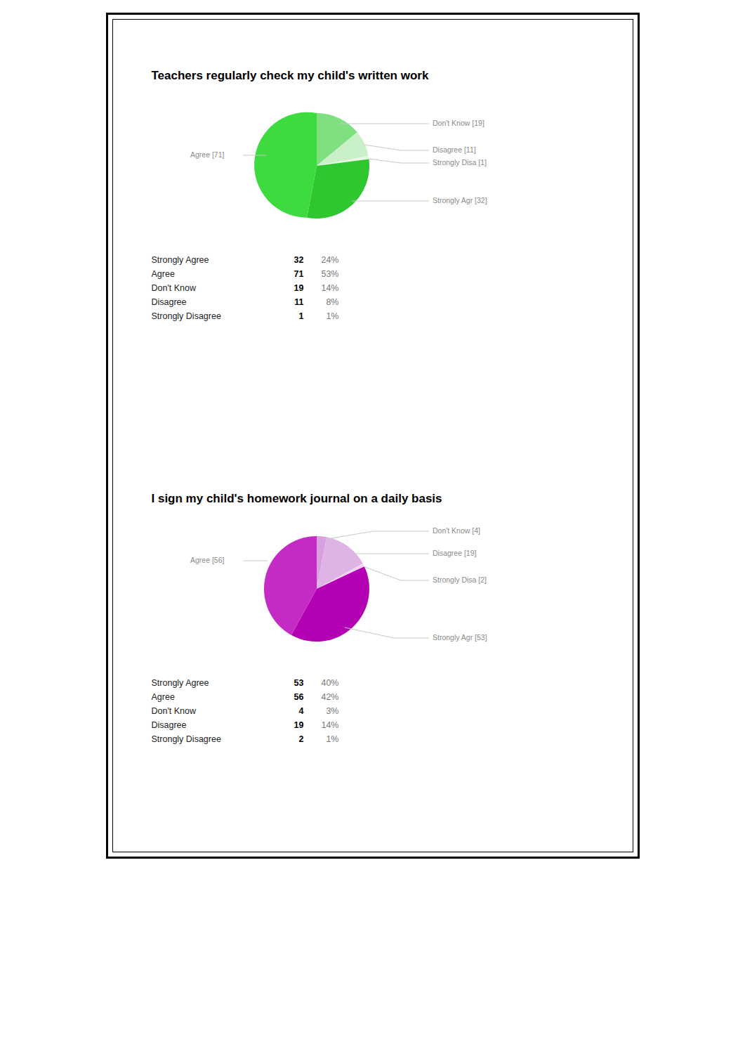Teachers regularly check my child's written work
Don't Know : 0% -> 14% (angle 0 to 50.4deg) Don't Know [19] Disagree [11] Strongly Disa [1] Strongly Agr [32] Agree [71]
| Strongly Agree | 32 | 24% |
| Agree | 71 | 53% |
| Don't Know | 19 | 14% |
| Disagree | 11 | 8% |
| Strongly Disagree | 1 | 1% |
I sign my child's homework journal on a daily basis
Don't Know [4] Disagree [19] Strongly Disa [2] Strongly Agr [53] Agree [56]
| Strongly Agree | 53 | 40% |
| Agree | 56 | 42% |
| Don't Know | 4 | 3% |
| Disagree | 19 | 14% |
| Strongly Disagree | 2 | 1% |